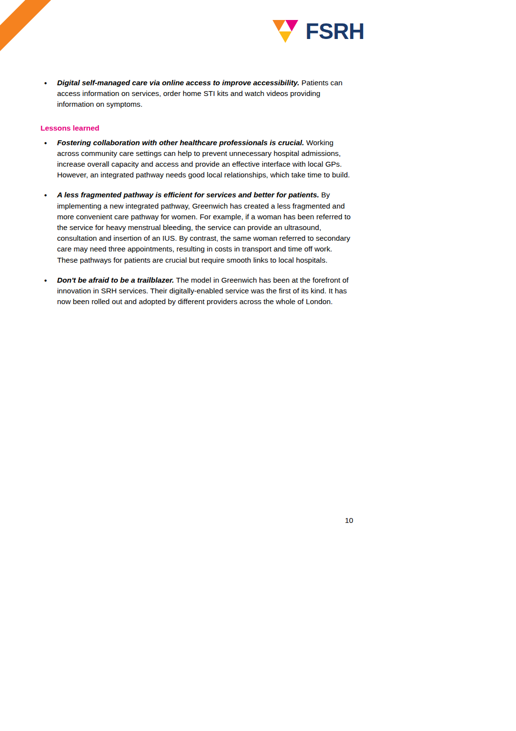FSRH
Digital self-managed care via online access to improve accessibility. Patients can access information on services, order home STI kits and watch videos providing information on symptoms.
Lessons learned
Fostering collaboration with other healthcare professionals is crucial. Working across community care settings can help to prevent unnecessary hospital admissions, increase overall capacity and access and provide an effective interface with local GPs. However, an integrated pathway needs good local relationships, which take time to build.
A less fragmented pathway is efficient for services and better for patients. By implementing a new integrated pathway, Greenwich has created a less fragmented and more convenient care pathway for women. For example, if a woman has been referred to the service for heavy menstrual bleeding, the service can provide an ultrasound, consultation and insertion of an IUS. By contrast, the same woman referred to secondary care may need three appointments, resulting in costs in transport and time off work. These pathways for patients are crucial but require smooth links to local hospitals.
Don't be afraid to be a trailblazer. The model in Greenwich has been at the forefront of innovation in SRH services. Their digitally-enabled service was the first of its kind. It has now been rolled out and adopted by different providers across the whole of London.
10